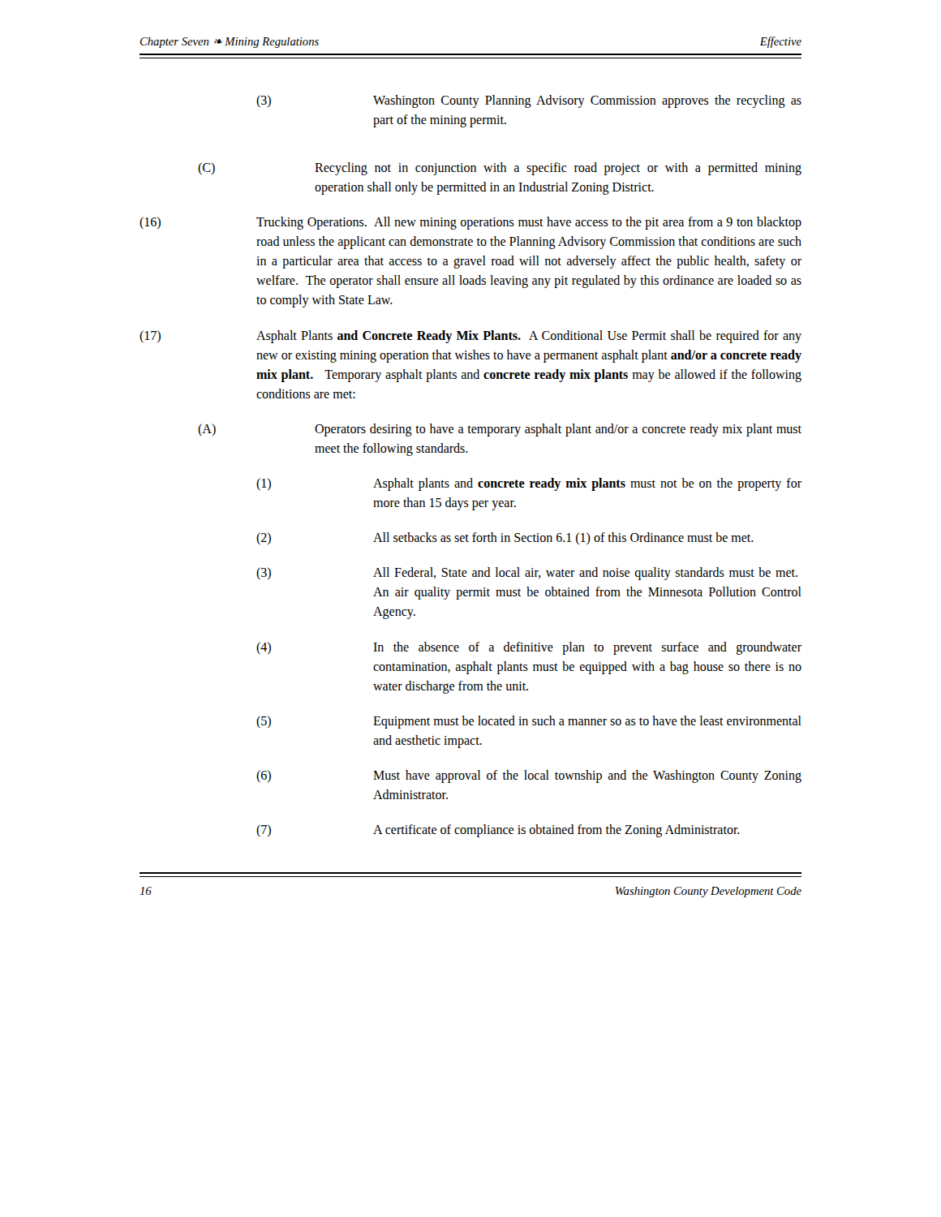Chapter Seven ❧ Mining Regulations Effective
(3) Washington County Planning Advisory Commission approves the recycling as part of the mining permit.
(C) Recycling not in conjunction with a specific road project or with a permitted mining operation shall only be permitted in an Industrial Zoning District.
(16) Trucking Operations. All new mining operations must have access to the pit area from a 9 ton blacktop road unless the applicant can demonstrate to the Planning Advisory Commission that conditions are such in a particular area that access to a gravel road will not adversely affect the public health, safety or welfare. The operator shall ensure all loads leaving any pit regulated by this ordinance are loaded so as to comply with State Law.
(17) Asphalt Plants and Concrete Ready Mix Plants. A Conditional Use Permit shall be required for any new or existing mining operation that wishes to have a permanent asphalt plant and/or a concrete ready mix plant. Temporary asphalt plants and concrete ready mix plants may be allowed if the following conditions are met:
(A) Operators desiring to have a temporary asphalt plant and/or a concrete ready mix plant must meet the following standards.
(1) Asphalt plants and concrete ready mix plants must not be on the property for more than 15 days per year.
(2) All setbacks as set forth in Section 6.1 (1) of this Ordinance must be met.
(3) All Federal, State and local air, water and noise quality standards must be met. An air quality permit must be obtained from the Minnesota Pollution Control Agency.
(4) In the absence of a definitive plan to prevent surface and groundwater contamination, asphalt plants must be equipped with a bag house so there is no water discharge from the unit.
(5) Equipment must be located in such a manner so as to have the least environmental and aesthetic impact.
(6) Must have approval of the local township and the Washington County Zoning Administrator.
(7) A certificate of compliance is obtained from the Zoning Administrator.
16 Washington County Development Code